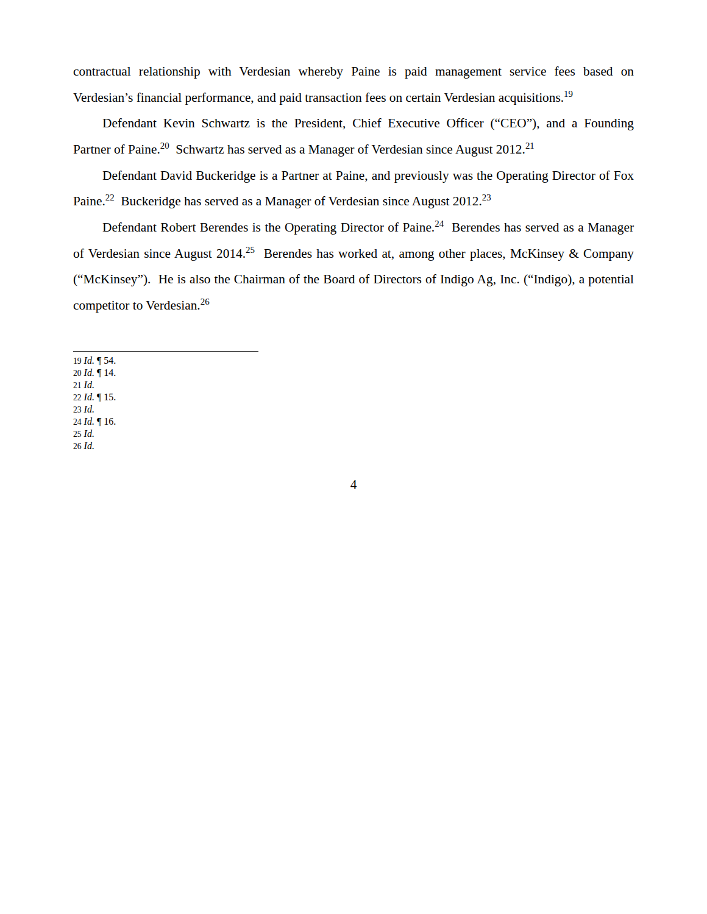contractual relationship with Verdesian whereby Paine is paid management service fees based on Verdesian’s financial performance, and paid transaction fees on certain Verdesian acquisitions.19
Defendant Kevin Schwartz is the President, Chief Executive Officer (“CEO”), and a Founding Partner of Paine.20 Schwartz has served as a Manager of Verdesian since August 2012.21
Defendant David Buckeridge is a Partner at Paine, and previously was the Operating Director of Fox Paine.22 Buckeridge has served as a Manager of Verdesian since August 2012.23
Defendant Robert Berendes is the Operating Director of Paine.24 Berendes has served as a Manager of Verdesian since August 2014.25 Berendes has worked at, among other places, McKinsey & Company (“McKinsey”). He is also the Chairman of the Board of Directors of Indigo Ag, Inc. (“Indigo), a potential competitor to Verdesian.26
19 Id. ¶ 54.
20 Id. ¶ 14.
21 Id.
22 Id. ¶ 15.
23 Id.
24 Id. ¶ 16.
25 Id.
26 Id.
4